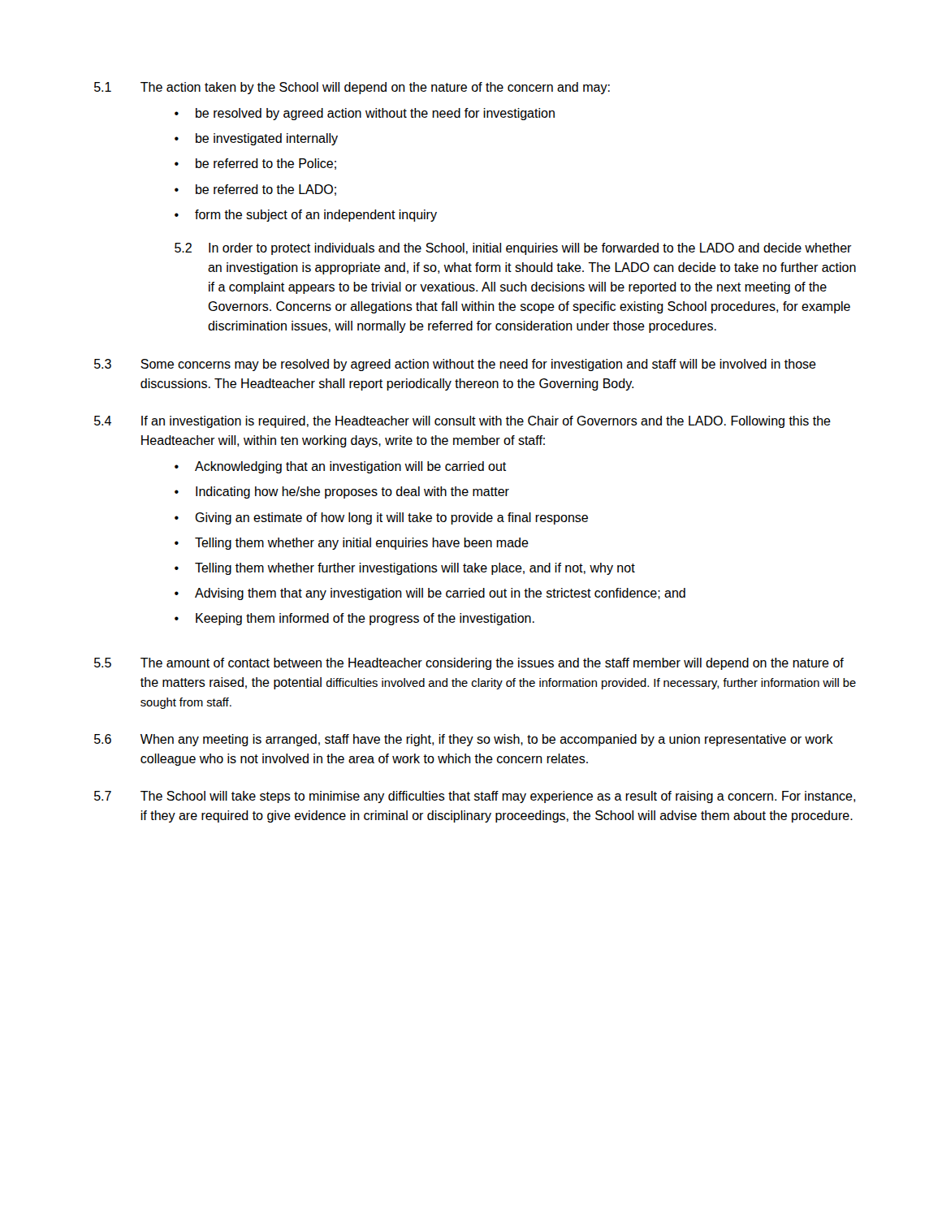5.1
The action taken by the School will depend on the nature of the concern and may:
be resolved by agreed action without the need for investigation
be investigated internally
be referred to the Police;
be referred to the LADO;
form the subject of an independent inquiry
5.2
In order to protect individuals and the School, initial enquiries will be forwarded to the LADO and decide whether an investigation is appropriate and, if so, what form it should take. The LADO can decide to take no further action if a complaint appears to be trivial or vexatious. All such decisions will be reported to the next meeting of the Governors. Concerns or allegations that fall within the scope of specific existing School procedures, for example discrimination issues, will normally be referred for consideration under those procedures.
5.3
Some concerns may be resolved by agreed action without the need for investigation and staff will be involved in those discussions. The Headteacher shall report periodically thereon to the Governing Body.
5.4
If an investigation is required, the Headteacher will consult with the Chair of Governors and the LADO. Following this the Headteacher will, within ten working days, write to the member of staff:
Acknowledging that an investigation will be carried out
Indicating how he/she proposes to deal with the matter
Giving an estimate of how long it will take to provide a final response
Telling them whether any initial enquiries have been made
Telling them whether further investigations will take place, and if not, why not
Advising them that any investigation will be carried out in the strictest confidence; and
Keeping them informed of the progress of the investigation.
5.5
The amount of contact between the Headteacher considering the issues and the staff member will depend on the nature of the matters raised, the potential difficulties involved and the clarity of the information provided. If necessary, further information will be sought from staff.
5.6
When any meeting is arranged, staff have the right, if they so wish, to be accompanied by a union representative or work colleague who is not involved in the area of work to which the concern relates.
5.7
The School will take steps to minimise any difficulties that staff may experience as a result of raising a concern. For instance, if they are required to give evidence in criminal or disciplinary proceedings, the School will advise them about the procedure.